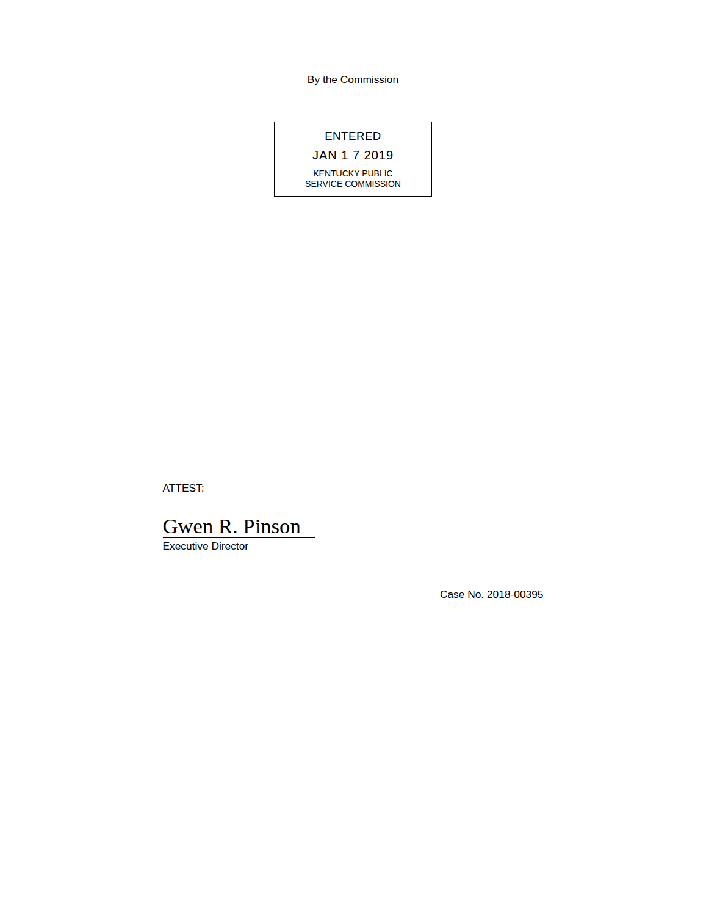By the Commission
ENTERED
JAN 1 7 2019
KENTUCKY PUBLIC
SERVICE COMMISSION
ATTEST:
Gwen R. Pinson
Executive Director
Case No. 2018-00395